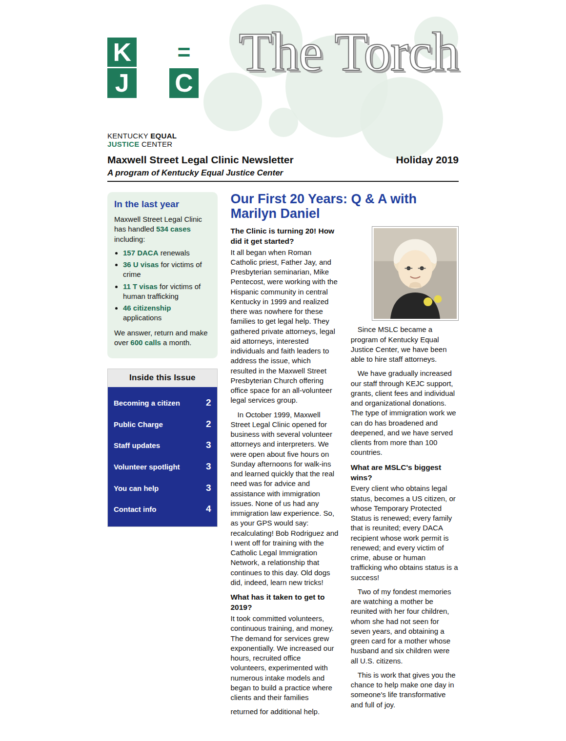K
=
J
C
KENTUCKY EQUAL
JUSTICE CENTER
The Torch
Maxwell Street Legal Clinic Newsletter A program of Kentucky Equal Justice Center
Holiday 2019
In the last year
Maxwell Street Legal Clinic has handled 534 cases including:
157 DACA renewals
36 U visas for victims of crime
11 T visas for victims of human trafficking
46 citizenship applications
We answer, return and make over 600 calls a month.
Inside this Issue
Becoming a citizen 2
Public Charge 2
Staff updates 3
Volunteer spotlight 3
You can help 3
Contact info 4
Our First 20 Years: Q & A with Marilyn Daniel
The Clinic is turning 20! How did it get started?
It all began when Roman Catholic priest, Father Jay, and Presbyterian seminarian, Mike Pentecost, were working with the Hispanic community in central Kentucky in 1999 and realized there was nowhere for these families to get legal help. They gathered private attorneys, legal aid attorneys, interested individuals and faith leaders to address the issue, which resulted in the Maxwell Street Presbyterian Church offering office space for an all-volunteer legal services group.
In October 1999, Maxwell Street Legal Clinic opened for business with several volunteer attorneys and interpreters. We were open about five hours on Sunday afternoons for walk-ins and learned quickly that the real need was for advice and assistance with immigration issues. None of us had any immigration law experience. So, as your GPS would say: recalculating! Bob Rodriguez and I went off for training with the Catholic Legal Immigration Network, a relationship that continues to this day. Old dogs did, indeed, learn new tricks!
What has it taken to get to 2019?
It took committed volunteers, continuous training, and money. The demand for services grew exponentially. We increased our hours, recruited office volunteers, experimented with numerous intake models and began to build a practice where clients and their families
returned for additional help.
Since MSLC became a program of Kentucky Equal Justice Center, we have been able to hire staff attorneys.
We have gradually increased our staff through KEJC support, grants, client fees and individual and organizational donations. The type of immigration work we can do has broadened and deepened, and we have served clients from more than 100 countries.
What are MSLC's biggest wins?
Every client who obtains legal status, becomes a US citizen, or whose Temporary Protected Status is renewed; every family that is reunited; every DACA recipient whose work permit is renewed; and every victim of crime, abuse or human trafficking who obtains status is a success!
Two of my fondest memories are watching a mother be reunited with her four children, whom she had not seen for seven years, and obtaining a green card for a mother whose husband and six children were all U.S. citizens.
This is work that gives you the chance to help make one day in someone's life transformative and full of joy.